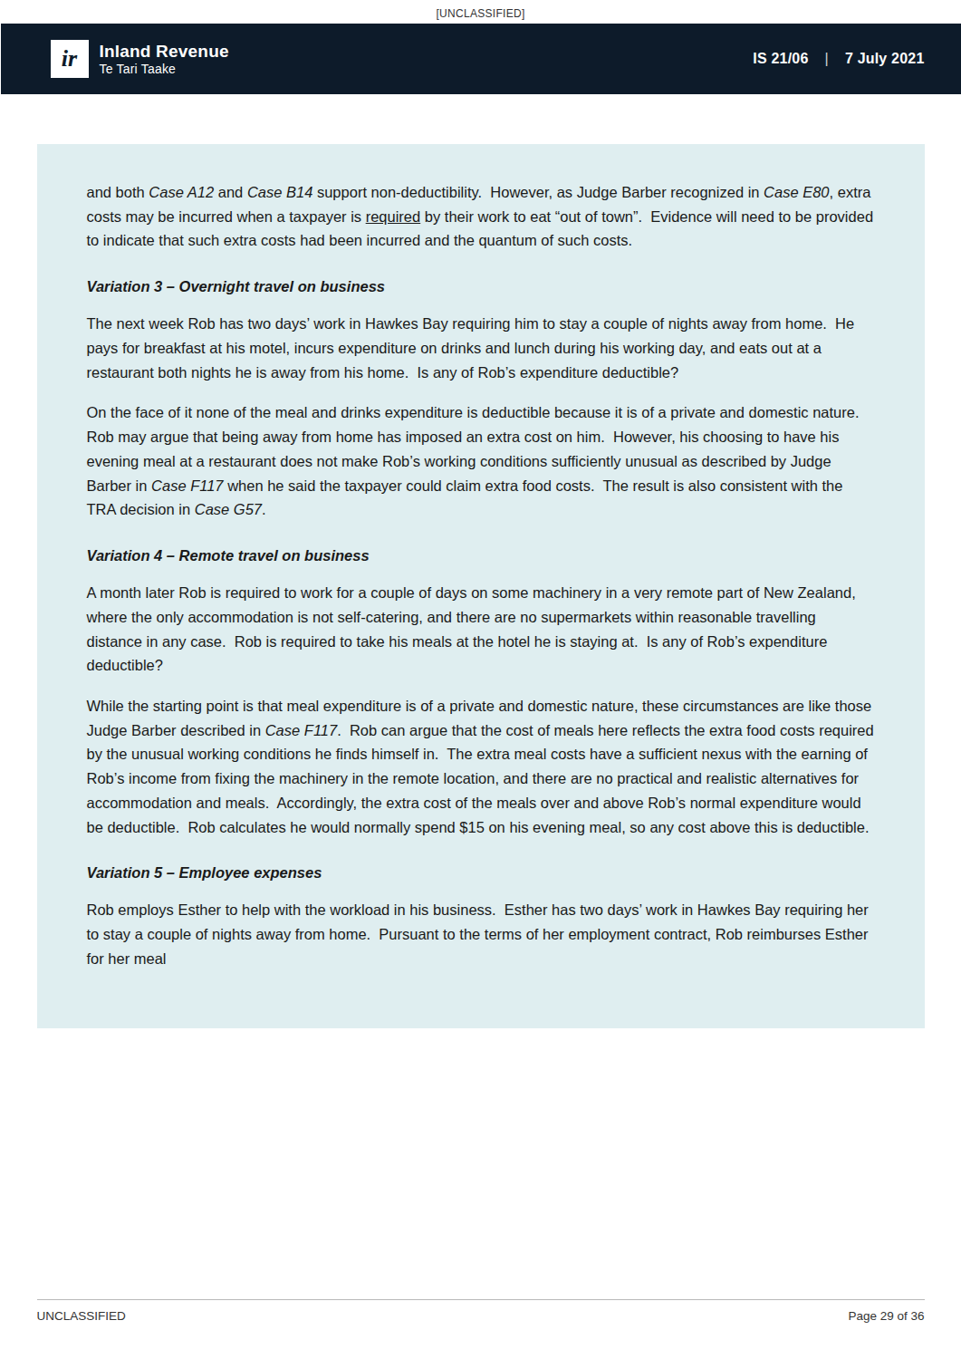[UNCLASSIFIED]
ir
Inland Revenue
Te Tari Taake
IS 21/06 | 7 July 2021
and both Case A12 and Case B14 support non-deductibility. However, as Judge Barber recognized in Case E80, extra costs may be incurred when a taxpayer is required by their work to eat “out of town”. Evidence will need to be provided to indicate that such extra costs had been incurred and the quantum of such costs.
Variation 3 – Overnight travel on business
The next week Rob has two days’ work in Hawkes Bay requiring him to stay a couple of nights away from home. He pays for breakfast at his motel, incurs expenditure on drinks and lunch during his working day, and eats out at a restaurant both nights he is away from his home. Is any of Rob’s expenditure deductible?
On the face of it none of the meal and drinks expenditure is deductible because it is of a private and domestic nature. Rob may argue that being away from home has imposed an extra cost on him. However, his choosing to have his evening meal at a restaurant does not make Rob’s working conditions sufficiently unusual as described by Judge Barber in Case F117 when he said the taxpayer could claim extra food costs. The result is also consistent with the TRA decision in Case G57.
Variation 4 – Remote travel on business
A month later Rob is required to work for a couple of days on some machinery in a very remote part of New Zealand, where the only accommodation is not self-catering, and there are no supermarkets within reasonable travelling distance in any case. Rob is required to take his meals at the hotel he is staying at. Is any of Rob’s expenditure deductible?
While the starting point is that meal expenditure is of a private and domestic nature, these circumstances are like those Judge Barber described in Case F117. Rob can argue that the cost of meals here reflects the extra food costs required by the unusual working conditions he finds himself in. The extra meal costs have a sufficient nexus with the earning of Rob’s income from fixing the machinery in the remote location, and there are no practical and realistic alternatives for accommodation and meals. Accordingly, the extra cost of the meals over and above Rob’s normal expenditure would be deductible. Rob calculates he would normally spend $15 on his evening meal, so any cost above this is deductible.
Variation 5 – Employee expenses
Rob employs Esther to help with the workload in his business. Esther has two days’ work in Hawkes Bay requiring her to stay a couple of nights away from home. Pursuant to the terms of her employment contract, Rob reimburses Esther for her meal
UNCLASSIFIED Page 29 of 36